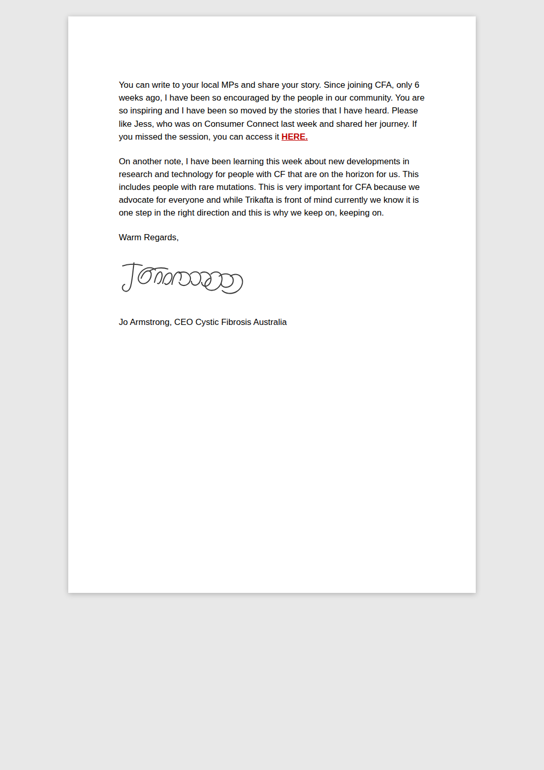You can write to your local MPs and share your story. Since joining CFA, only 6 weeks ago, I have been so encouraged by the people in our community. You are so inspiring and I have been so moved by the stories that I have heard. Please like Jess, who was on Consumer Connect last week and shared her journey. If you missed the session, you can access it HERE.
On another note, I have been learning this week about new developments in research and technology for people with CF that are on the horizon for us. This includes people with rare mutations. This is very important for CFA because we advocate for everyone and while Trikafta is front of mind currently we know it is one step in the right direction and this is why we keep on, keeping on.
Warm Regards,
Jo Armstrong, CEO Cystic Fibrosis Australia